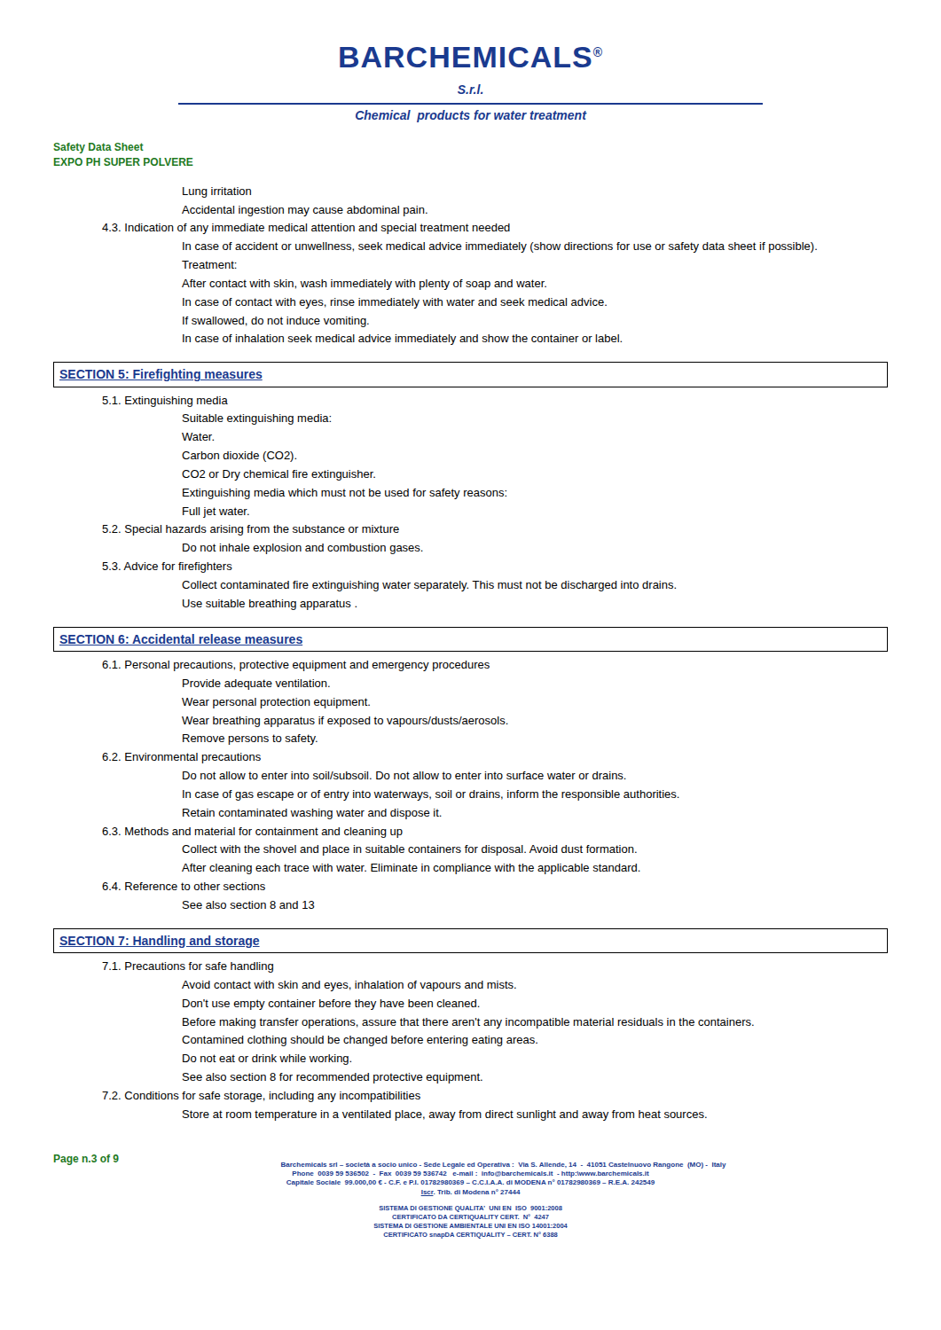BARCHEMICALS®
S.r.l.
Chemical products for water treatment
Safety Data Sheet
EXPO PH SUPER POLVERE
Lung irritation
Accidental ingestion may cause abdominal pain.
4.3. Indication of any immediate medical attention and special treatment needed
In case of accident or unwellness, seek medical advice immediately (show directions for use or safety data sheet if possible).
Treatment:
After contact with skin, wash immediately with plenty of soap and water.
In case of contact with eyes, rinse immediately with water and seek medical advice.
If swallowed, do not induce vomiting.
In case of inhalation seek medical advice immediately and show the container or label.
SECTION 5: Firefighting measures
5.1. Extinguishing media
Suitable extinguishing media:
Water.
Carbon dioxide (CO2).
CO2 or Dry chemical fire extinguisher.
Extinguishing media which must not be used for safety reasons:
Full jet water.
5.2. Special hazards arising from the substance or mixture
Do not inhale explosion and combustion gases.
5.3. Advice for firefighters
Collect contaminated fire extinguishing water separately. This must not be discharged into drains.
Use suitable breathing apparatus .
SECTION 6: Accidental release measures
6.1. Personal precautions, protective equipment and emergency procedures
Provide adequate ventilation.
Wear personal protection equipment.
Wear breathing apparatus if exposed to vapours/dusts/aerosols.
Remove persons to safety.
6.2. Environmental precautions
Do not allow to enter into soil/subsoil. Do not allow to enter into surface water or drains.
In case of gas escape or of entry into waterways, soil or drains, inform the responsible authorities.
Retain contaminated washing water and dispose it.
6.3. Methods and material for containment and cleaning up
Collect with the shovel and place in suitable containers for disposal. Avoid dust formation.
After cleaning each trace with water. Eliminate in compliance with the applicable standard.
6.4. Reference to other sections
See also section 8 and 13
SECTION 7: Handling and storage
7.1. Precautions for safe handling
Avoid contact with skin and eyes, inhalation of vapours and mists.
Don't use empty container before they have been cleaned.
Before making transfer operations, assure that there aren't any incompatible material residuals in the containers.
Contamined clothing should be changed before entering eating areas.
Do not eat or drink while working.
See also section 8 for recommended protective equipment.
7.2. Conditions for safe storage, including any incompatibilities
Store at room temperature in a ventilated place, away from direct sunlight and away from heat sources.
Page n.3 of 9
Barchemicals srl – società a socio unico - Sede Legale ed Operativa : Via S. Allende, 14 - 41051 Castelnuovo Rangone (MO) - Italy
Phone 0039 59 536502 - Fax 0039 59 536742 e-mail : info@barchemicals.it - http:\www.barchemicals.it
Capitale Sociale 99.000,00 € - C.F. e P.I. 01782980369 – C.C.I.A.A. di MODENA n° 01782980369 – R.E.A. 242549
Iscr. Trib. di Modena n° 27444
SISTEMA DI GESTIONE QUALITA’ UNI EN ISO 9001:2008
CERTIFICATO DA CERTIQUALITY CERT. N° 4247
SISTEMA DI GESTIONE AMBIENTALE UNI EN ISO 14001:2004
CERTIFICATO snapDA CERTIQUALITY – CERT. N° 6388